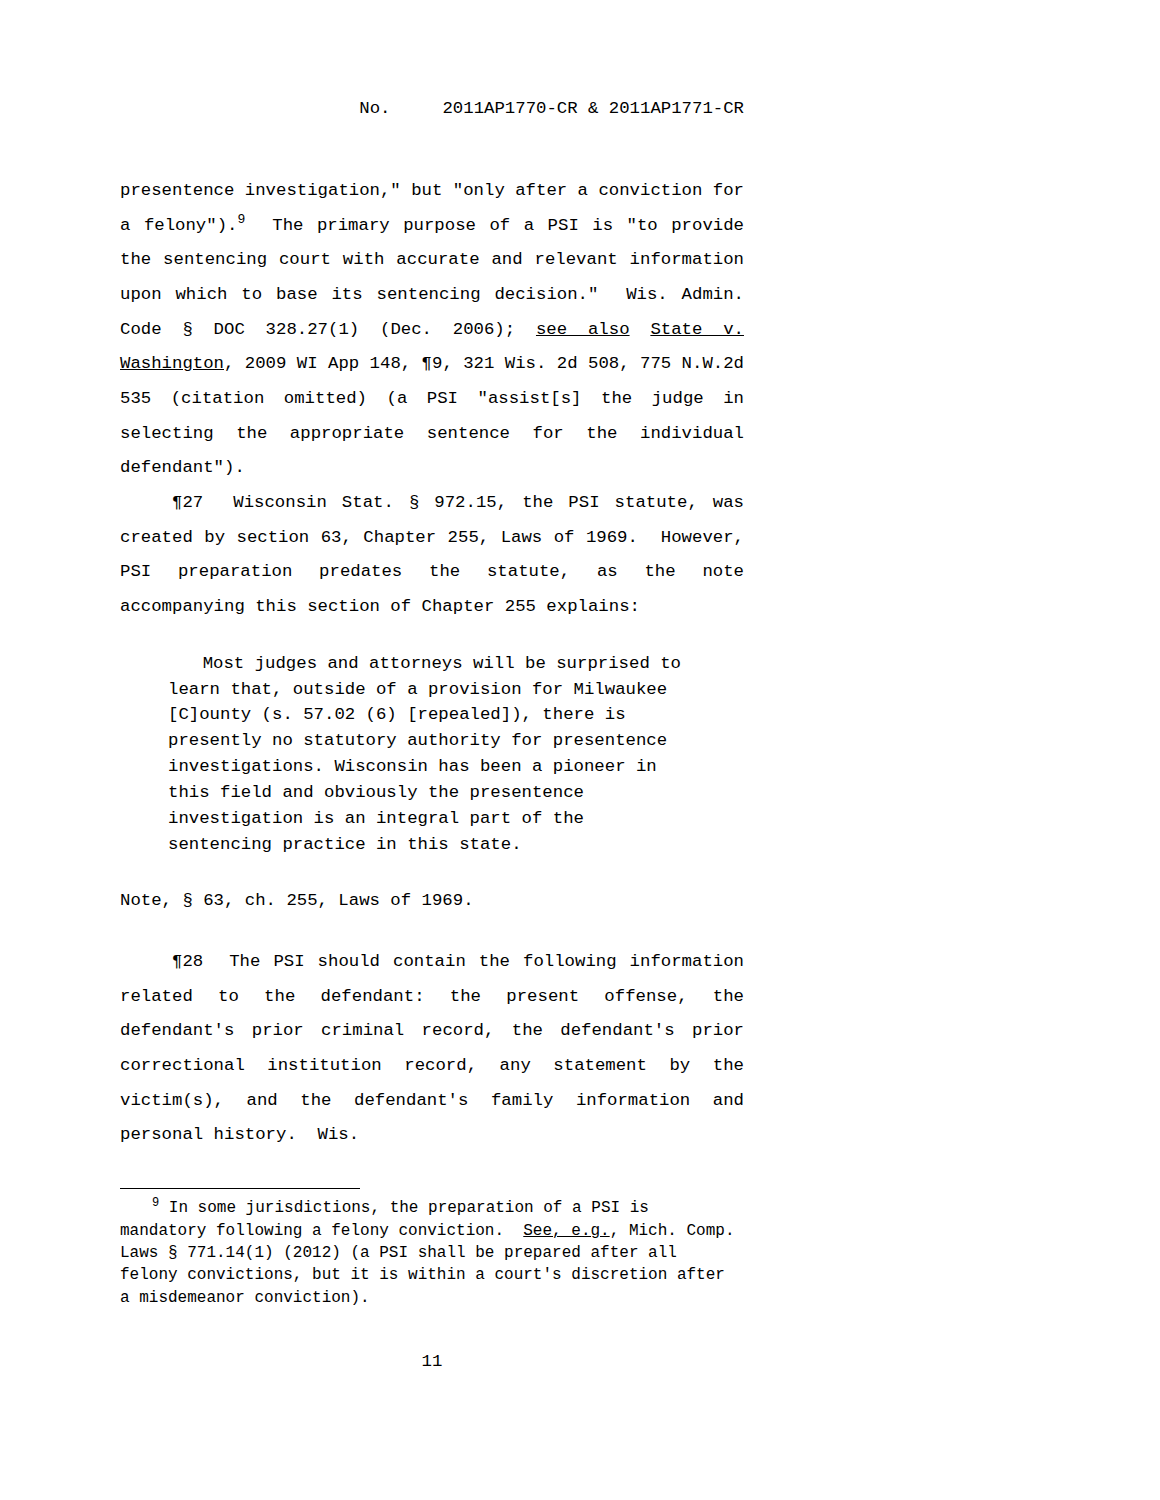No. 2011AP1770-CR & 2011AP1771-CR
presentence investigation," but "only after a conviction for a felony").9 The primary purpose of a PSI is "to provide the sentencing court with accurate and relevant information upon which to base its sentencing decision." Wis. Admin. Code § DOC 328.27(1) (Dec. 2006); see also State v. Washington, 2009 WI App 148, ¶9, 321 Wis. 2d 508, 775 N.W.2d 535 (citation omitted) (a PSI "assist[s] the judge in selecting the appropriate sentence for the individual defendant").
¶27 Wisconsin Stat. § 972.15, the PSI statute, was created by section 63, Chapter 255, Laws of 1969. However, PSI preparation predates the statute, as the note accompanying this section of Chapter 255 explains:
Most judges and attorneys will be surprised to learn that, outside of a provision for Milwaukee [C]ounty (s. 57.02 (6) [repealed]), there is presently no statutory authority for presentence investigations. Wisconsin has been a pioneer in this field and obviously the presentence investigation is an integral part of the sentencing practice in this state.
Note, § 63, ch. 255, Laws of 1969.
¶28 The PSI should contain the following information related to the defendant: the present offense, the defendant's prior criminal record, the defendant's prior correctional institution record, any statement by the victim(s), and the defendant's family information and personal history. Wis.
9 In some jurisdictions, the preparation of a PSI is mandatory following a felony conviction. See, e.g., Mich. Comp. Laws § 771.14(1) (2012) (a PSI shall be prepared after all felony convictions, but it is within a court's discretion after a misdemeanor conviction).
11